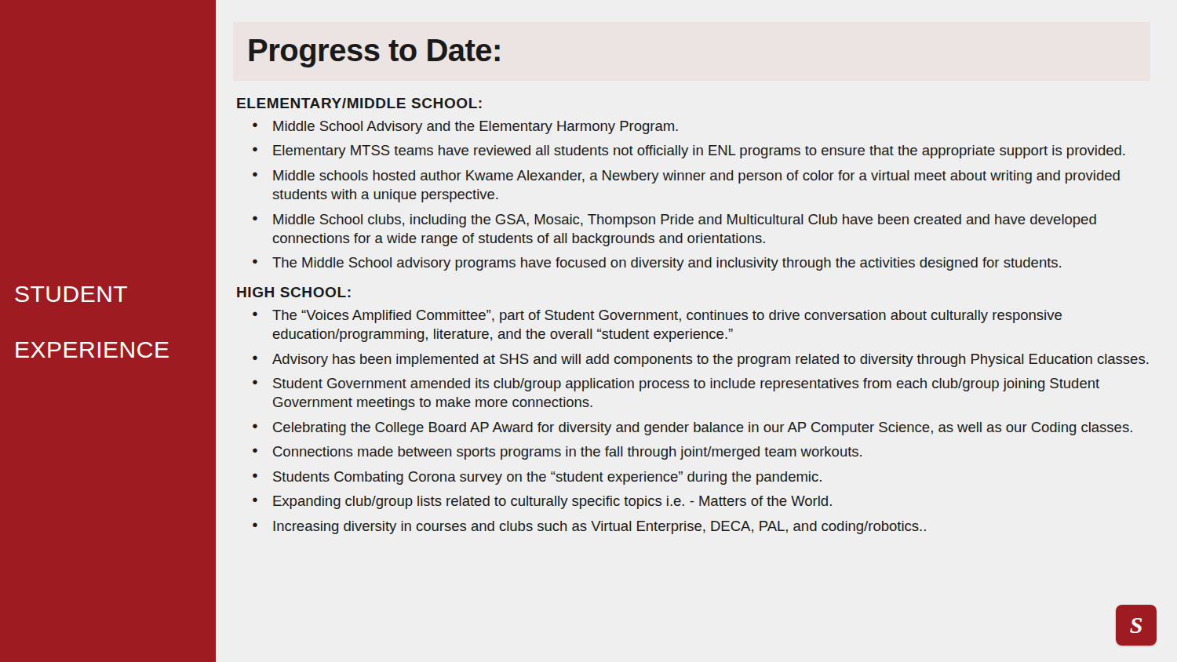STUDENT EXPERIENCE
Progress to Date:
ELEMENTARY/MIDDLE SCHOOL:
Middle School Advisory and the Elementary Harmony Program.
Elementary MTSS teams have reviewed all students not officially in ENL programs to ensure that the appropriate support is provided.
Middle schools hosted author Kwame Alexander, a Newbery winner and person of color for a virtual meet about writing and provided students with a unique perspective.
Middle School clubs, including the GSA, Mosaic, Thompson Pride and Multicultural Club have been created and have developed connections for a wide range of students of all backgrounds and orientations.
The Middle School advisory programs have focused on diversity and inclusivity through the activities designed for students.
HIGH SCHOOL:
The “Voices Amplified Committee”, part of Student Government, continues to drive conversation about culturally responsive education/programming, literature, and the overall “student experience.”
Advisory has been implemented at SHS and will add components to the program related to diversity through Physical Education classes.
Student Government amended its club/group application process to include representatives from each club/group joining Student Government meetings to make more connections.
Celebrating the College Board AP Award for diversity and gender balance in our AP Computer Science, as well as our Coding classes.
Connections made between sports programs in the fall through joint/merged team workouts.
Students Combating Corona survey on the “student experience” during the pandemic.
Expanding club/group lists related to culturally specific topics i.e. - Matters of the World.
Increasing diversity in courses and clubs such as Virtual Enterprise, DECA, PAL, and coding/robotics..
S